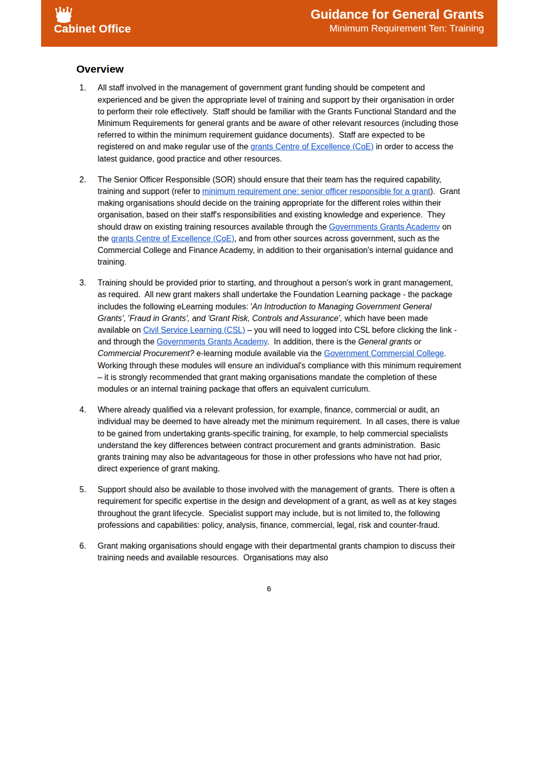👑
Cabinet Office
Guidance for General Grants
Minimum Requirement Ten: Training
Overview
All staff involved in the management of government grant funding should be competent and experienced and be given the appropriate level of training and support by their organisation in order to perform their role effectively. Staff should be familiar with the Grants Functional Standard and the Minimum Requirements for general grants and be aware of other relevant resources (including those referred to within the minimum requirement guidance documents). Staff are expected to be registered on and make regular use of the grants Centre of Excellence (CoE) in order to access the latest guidance, good practice and other resources.
The Senior Officer Responsible (SOR) should ensure that their team has the required capability, training and support (refer to minimum requirement one: senior officer responsible for a grant). Grant making organisations should decide on the training appropriate for the different roles within their organisation, based on their staff's responsibilities and existing knowledge and experience. They should draw on existing training resources available through the Governments Grants Academy on the grants Centre of Excellence (CoE), and from other sources across government, such as the Commercial College and Finance Academy, in addition to their organisation's internal guidance and training.
Training should be provided prior to starting, and throughout a person's work in grant management, as required. All new grant makers shall undertake the Foundation Learning package - the package includes the following eLearning modules: 'An Introduction to Managing Government General Grants', 'Fraud in Grants', and 'Grant Risk, Controls and Assurance', which have been made available on Civil Service Learning (CSL) – you will need to logged into CSL before clicking the link - and through the Governments Grants Academy. In addition, there is the General grants or Commercial Procurement? e-learning module available via the Government Commercial College. Working through these modules will ensure an individual's compliance with this minimum requirement – it is strongly recommended that grant making organisations mandate the completion of these modules or an internal training package that offers an equivalent curriculum.
Where already qualified via a relevant profession, for example, finance, commercial or audit, an individual may be deemed to have already met the minimum requirement. In all cases, there is value to be gained from undertaking grants-specific training, for example, to help commercial specialists understand the key differences between contract procurement and grants administration. Basic grants training may also be advantageous for those in other professions who have not had prior, direct experience of grant making.
Support should also be available to those involved with the management of grants. There is often a requirement for specific expertise in the design and development of a grant, as well as at key stages throughout the grant lifecycle. Specialist support may include, but is not limited to, the following professions and capabilities: policy, analysis, finance, commercial, legal, risk and counter-fraud.
Grant making organisations should engage with their departmental grants champion to discuss their training needs and available resources. Organisations may also
6